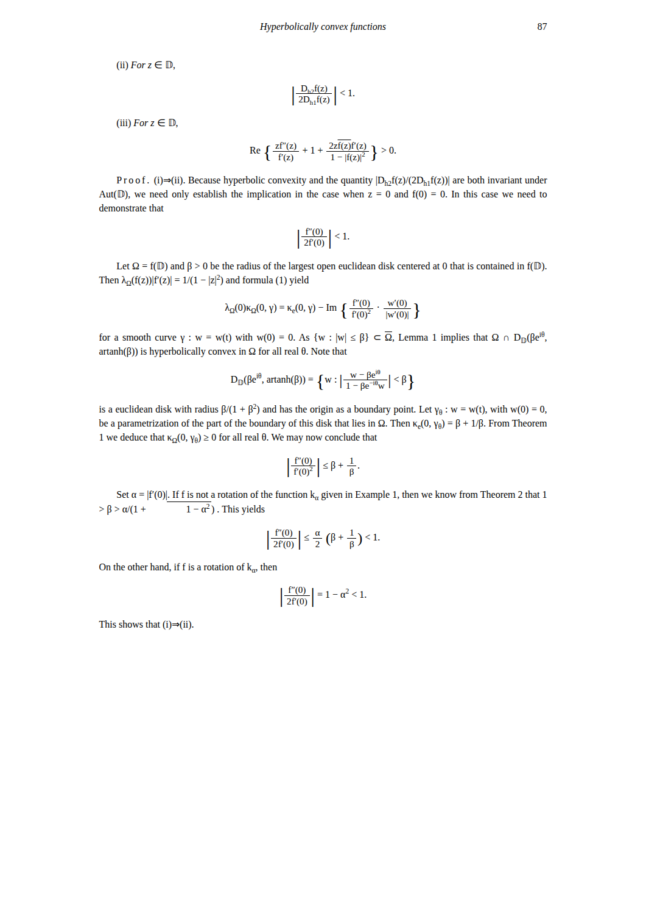Hyperbolically convex functions 87
(ii) For z ∈ 𝔻,
|Dh2f(z) 2Dh1f(z)| < 1.
(iii) For z ∈ 𝔻,
Re {zf″(z) f′(z) + 1 + 2zf(z) f′(z) 1 − |f(z)|2} > 0.
Proof. (i)⇒(ii). Because hyperbolic convexity and the quantity |Dh2f(z)/(2Dh1f(z))| are both invariant under Aut(𝔻), we need only establish the implication in the case when z = 0 and f(0) = 0. In this case we need to demonstrate that
|f″(0) 2f′(0)| < 1.
Let Ω = f(𝔻) and β > 0 be the radius of the largest open euclidean disk centered at 0 that is contained in f(𝔻). Then λΩ(f(z))|f′(z)| = 1/(1 − |z|2) and formula (1) yield
λΩ(0)κΩ(0, γ) = κe(0, γ) − Im {f″(0) f′(0)2 · w′(0)|w′(0)|}
for a smooth curve γ : w = w(t) with w(0) = 0. As {w : |w| ≤ β} ⊂ Ω, Lemma 1 implies that Ω ∩ D𝔻(βeiθ, artanh(β)) is hyperbolically convex in Ω for all real θ. Note that
D𝔻(βeiθ, artanh(β)) = {w : |w − βeiθ 1 − βe−iθw| < β}
is a euclidean disk with radius β/(1 + β2) and has the origin as a boundary point. Let γθ : w = w(t), with w(0) = 0, be a parametrization of the part of the boundary of this disk that lies in Ω. Then κe(0, γθ) = β + 1/β. From Theorem 1 we deduce that κΩ(0, γθ) ≥ 0 for all real θ. We may now conclude that
|f″(0) f′(0)2| ≤ β + 1 β.
Set α = |f′(0)|. If f is not a rotation of the function kα given in Example 1, then we know from Theorem 2 that 1 > β > α/(1 + 1 − α2) . This yields
|f″(0) 2f′(0)| ≤ α 2 (β + 1 β) < 1.
On the other hand, if f is a rotation of kα, then
|f″(0) 2f′(0)| = 1 − α2 < 1.
This shows that (i)⇒(ii).